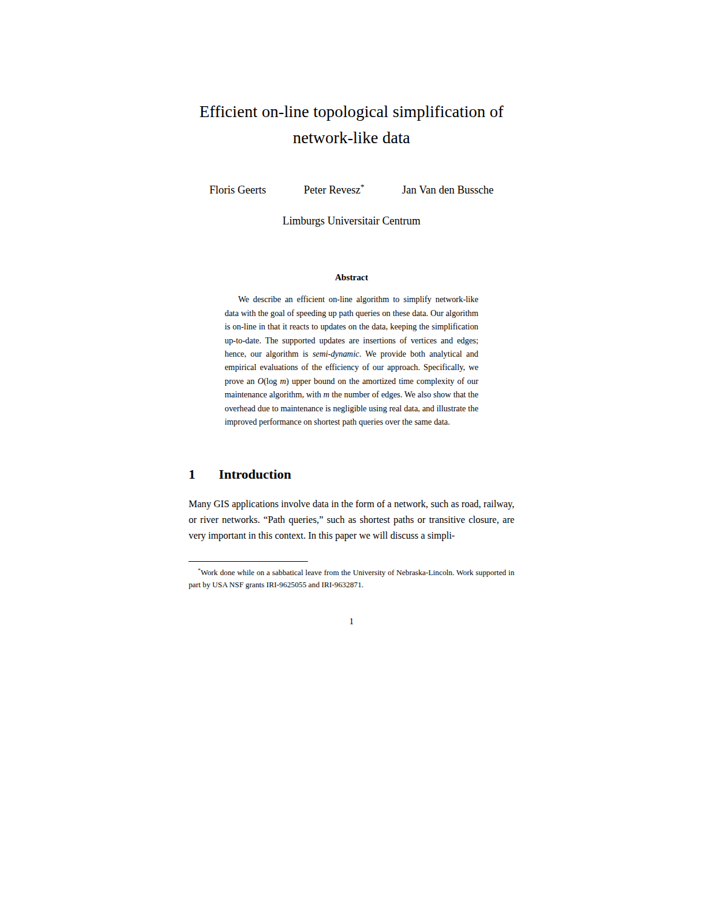Efficient on-line topological simplification of
network-like data
Floris Geerts Peter Revesz* Jan Van den Bussche
Limburgs Universitair Centrum
Abstract
We describe an efficient on-line algorithm to simplify network-like data with the goal of speeding up path queries on these data. Our algorithm is on-line in that it reacts to updates on the data, keeping the simplification up-to-date. The supported updates are insertions of vertices and edges; hence, our algorithm is semi-dynamic. We provide both analytical and empirical evaluations of the efficiency of our approach. Specifically, we prove an O(log m) upper bound on the amortized time complexity of our maintenance algorithm, with m the number of edges. We also show that the overhead due to maintenance is negligible using real data, and illustrate the improved performance on shortest path queries over the same data.
1 Introduction
Many GIS applications involve data in the form of a network, such as road, railway, or river networks. “Path queries,” such as shortest paths or transitive closure, are very important in this context. In this paper we will discuss a simpli-
*Work done while on a sabbatical leave from the University of Nebraska-Lincoln. Work supported in part by USA NSF grants IRI-9625055 and IRI-9632871.
1